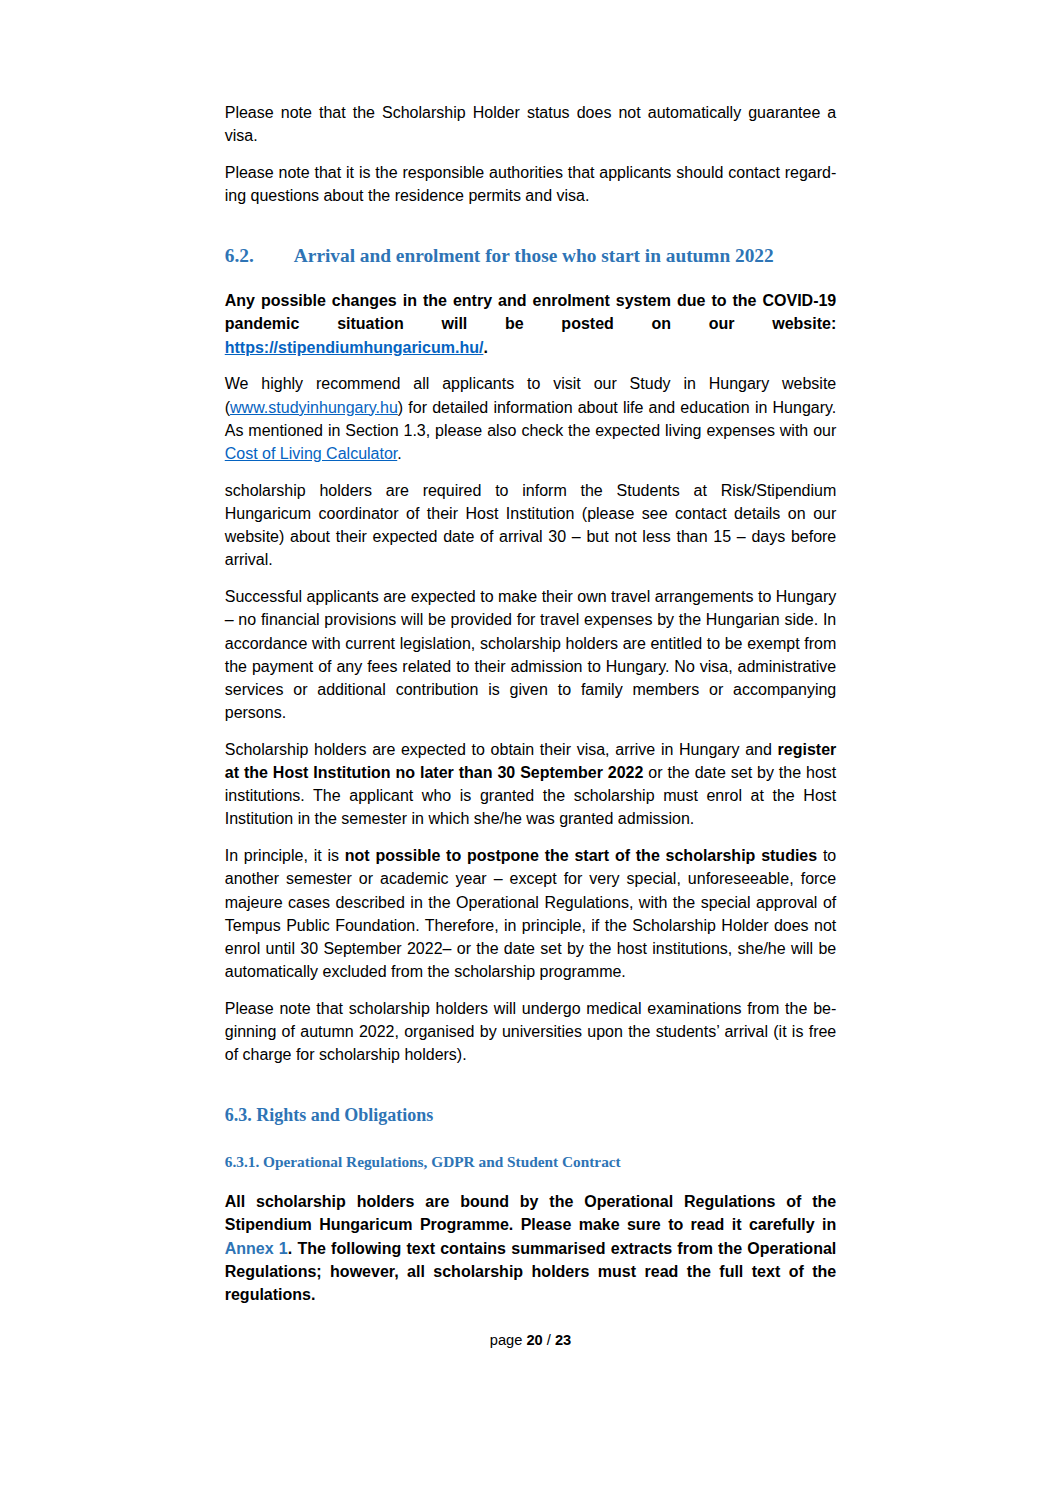Please note that the Scholarship Holder status does not automatically guarantee a visa.
Please note that it is the responsible authorities that applicants should contact regarding questions about the residence permits and visa.
6.2. Arrival and enrolment for those who start in autumn 2022
Any possible changes in the entry and enrolment system due to the COVID-19 pandemic situation will be posted on our website: https://stipendiumhungaricum.hu/.
We highly recommend all applicants to visit our Study in Hungary website (www.studyinhungary.hu) for detailed information about life and education in Hungary. As mentioned in Section 1.3, please also check the expected living expenses with our Cost of Living Calculator.
scholarship holders are required to inform the Students at Risk/Stipendium Hungaricum coordinator of their Host Institution (please see contact details on our website) about their expected date of arrival 30 – but not less than 15 – days before arrival.
Successful applicants are expected to make their own travel arrangements to Hungary – no financial provisions will be provided for travel expenses by the Hungarian side. In accordance with current legislation, scholarship holders are entitled to be exempt from the payment of any fees related to their admission to Hungary. No visa, administrative services or additional contribution is given to family members or accompanying persons.
Scholarship holders are expected to obtain their visa, arrive in Hungary and register at the Host Institution no later than 30 September 2022 or the date set by the host institutions. The applicant who is granted the scholarship must enrol at the Host Institution in the semester in which she/he was granted admission.
In principle, it is not possible to postpone the start of the scholarship studies to another semester or academic year – except for very special, unforeseeable, force majeure cases described in the Operational Regulations, with the special approval of Tempus Public Foundation. Therefore, in principle, if the Scholarship Holder does not enrol until 30 September 2022– or the date set by the host institutions, she/he will be automatically excluded from the scholarship programme.
Please note that scholarship holders will undergo medical examinations from the beginning of autumn 2022, organised by universities upon the students’ arrival (it is free of charge for scholarship holders).
6.3. Rights and Obligations
6.3.1. Operational Regulations, GDPR and Student Contract
All scholarship holders are bound by the Operational Regulations of the Stipendium Hungaricum Programme. Please make sure to read it carefully in Annex 1. The following text contains summarised extracts from the Operational Regulations; however, all scholarship holders must read the full text of the regulations.
page 20 / 23